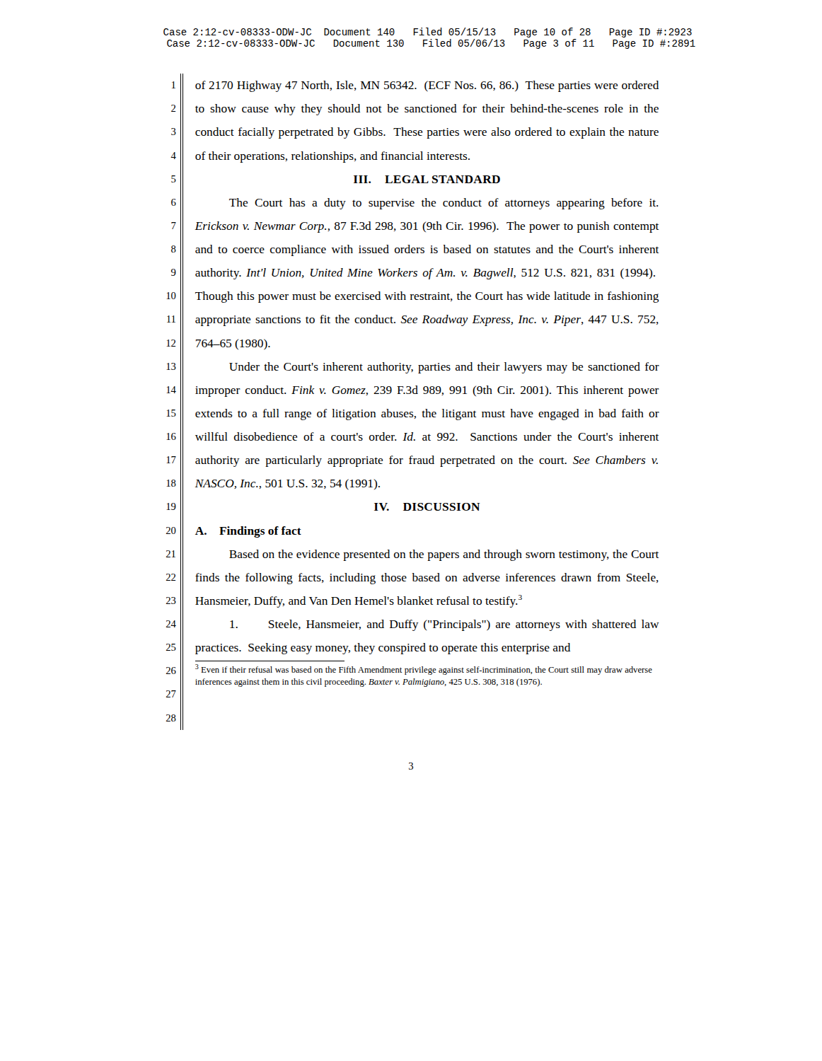Case 2:12-cv-08333-ODW-JC Document 140 Filed 05/15/13 Page 10 of 28 Page ID #:2923
Case 2:12-cv-08333-ODW-JC Document 130 Filed 05/06/13 Page 3 of 11 Page ID #:2891
1
2
3
4
5
6
7
8
9
10
11
12
13
14
15
16
17
18
19
20
21
22
23
24
25
26
27
28
of 2170 Highway 47 North, Isle, MN 56342. (ECF Nos. 66, 86.) These parties were ordered to show cause why they should not be sanctioned for their behind-the-scenes role in the conduct facially perpetrated by Gibbs. These parties were also ordered to explain the nature of their operations, relationships, and financial interests.
III. LEGAL STANDARD
The Court has a duty to supervise the conduct of attorneys appearing before it. Erickson v. Newmar Corp., 87 F.3d 298, 301 (9th Cir. 1996). The power to punish contempt and to coerce compliance with issued orders is based on statutes and the Court's inherent authority. Int'l Union, United Mine Workers of Am. v. Bagwell, 512 U.S. 821, 831 (1994). Though this power must be exercised with restraint, the Court has wide latitude in fashioning appropriate sanctions to fit the conduct. See Roadway Express, Inc. v. Piper, 447 U.S. 752, 764–65 (1980).
Under the Court's inherent authority, parties and their lawyers may be sanctioned for improper conduct. Fink v. Gomez, 239 F.3d 989, 991 (9th Cir. 2001). This inherent power extends to a full range of litigation abuses, the litigant must have engaged in bad faith or willful disobedience of a court's order. Id. at 992. Sanctions under the Court's inherent authority are particularly appropriate for fraud perpetrated on the court. See Chambers v. NASCO, Inc., 501 U.S. 32, 54 (1991).
IV. DISCUSSION
A. Findings of fact
Based on the evidence presented on the papers and through sworn testimony, the Court finds the following facts, including those based on adverse inferences drawn from Steele, Hansmeier, Duffy, and Van Den Hemel's blanket refusal to testify.3
1. Steele, Hansmeier, and Duffy ("Principals") are attorneys with shattered law practices. Seeking easy money, they conspired to operate this enterprise and
3 Even if their refusal was based on the Fifth Amendment privilege against self-incrimination, the Court still may draw adverse inferences against them in this civil proceeding. Baxter v. Palmigiano, 425 U.S. 308, 318 (1976).
3